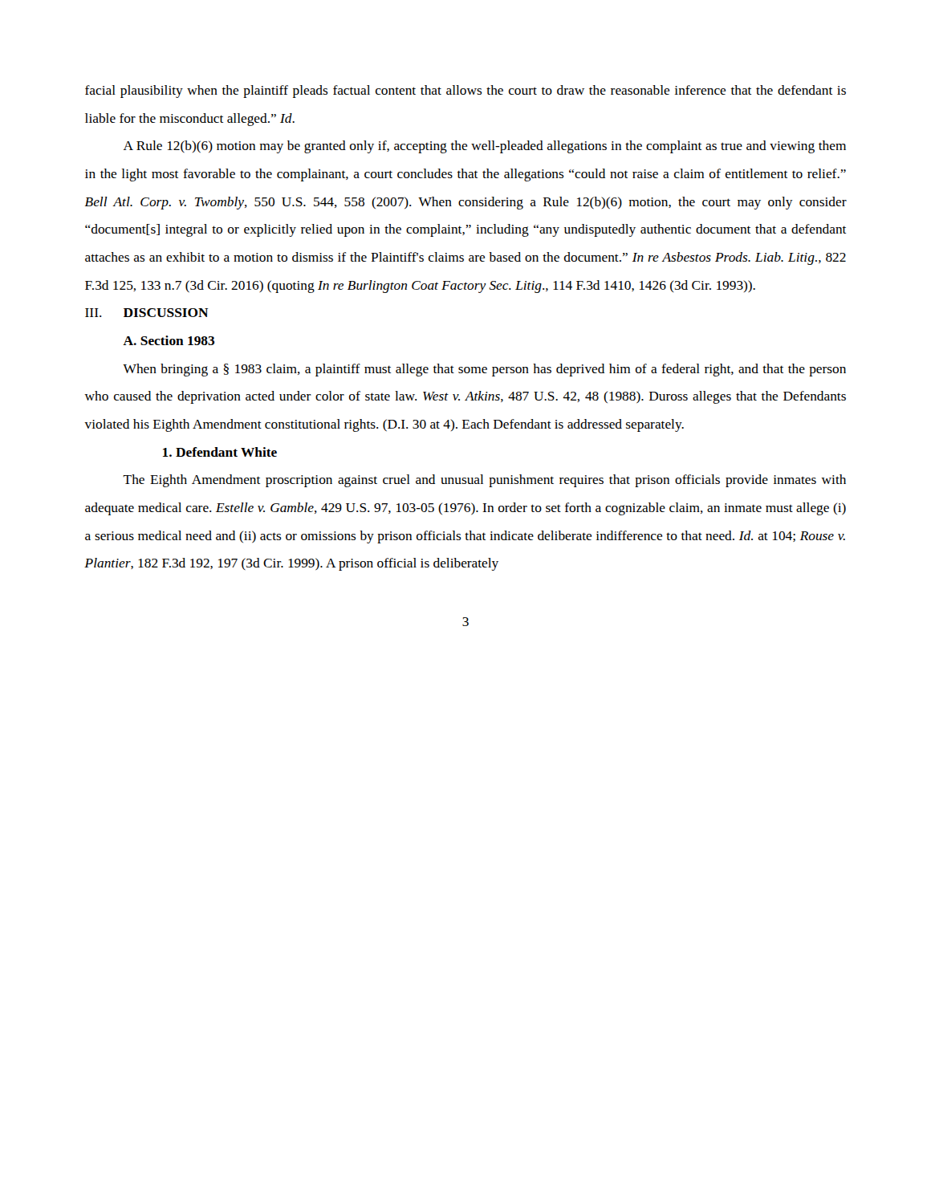facial plausibility when the plaintiff pleads factual content that allows the court to draw the reasonable inference that the defendant is liable for the misconduct alleged.” Id.
A Rule 12(b)(6) motion may be granted only if, accepting the well-pleaded allegations in the complaint as true and viewing them in the light most favorable to the complainant, a court concludes that the allegations “could not raise a claim of entitlement to relief.” Bell Atl. Corp. v. Twombly, 550 U.S. 544, 558 (2007). When considering a Rule 12(b)(6) motion, the court may only consider “document[s] integral to or explicitly relied upon in the complaint,” including “any undisputedly authentic document that a defendant attaches as an exhibit to a motion to dismiss if the Plaintiff's claims are based on the document.” In re Asbestos Prods. Liab. Litig., 822 F.3d 125, 133 n.7 (3d Cir. 2016) (quoting In re Burlington Coat Factory Sec. Litig., 114 F.3d 1410, 1426 (3d Cir. 1993)).
III. DISCUSSION
A. Section 1983
When bringing a § 1983 claim, a plaintiff must allege that some person has deprived him of a federal right, and that the person who caused the deprivation acted under color of state law. West v. Atkins, 487 U.S. 42, 48 (1988). Duross alleges that the Defendants violated his Eighth Amendment constitutional rights. (D.I. 30 at 4). Each Defendant is addressed separately.
1. Defendant White
The Eighth Amendment proscription against cruel and unusual punishment requires that prison officials provide inmates with adequate medical care. Estelle v. Gamble, 429 U.S. 97, 103-05 (1976). In order to set forth a cognizable claim, an inmate must allege (i) a serious medical need and (ii) acts or omissions by prison officials that indicate deliberate indifference to that need. Id. at 104; Rouse v. Plantier, 182 F.3d 192, 197 (3d Cir. 1999). A prison official is deliberately
3